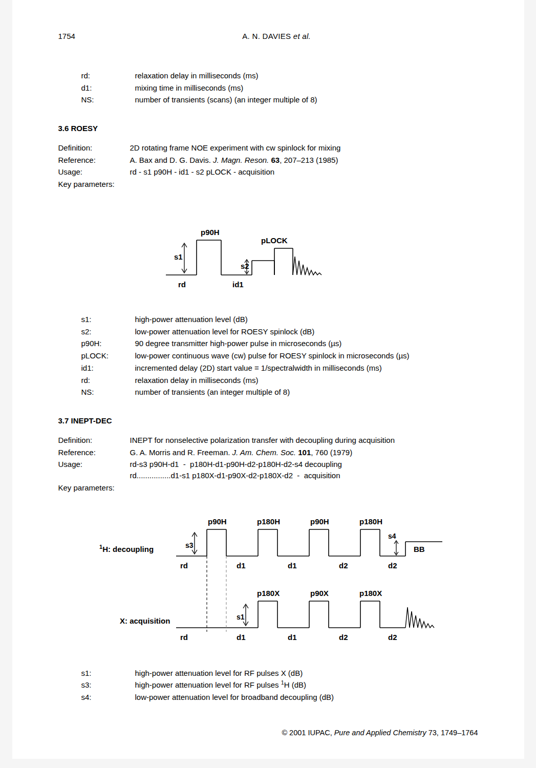1754 A. N. DAVIES et al.
rd:
relaxation delay in milliseconds (ms)
d1:
mixing time in milliseconds (ms)
NS:
number of transients (scans) (an integer multiple of 8)
3.6 ROESY
Definition:
2D rotating frame NOE experiment with cw spinlock for mixing
Reference:
A. Bax and D. G. Davis. J. Magn. Reson. 63, 207–213 (1985)
Usage:
rd - s1 p90H - id1 - s2 pLOCK - acquisition
Key parameters:
p90H pLOCK s1 s2 rd id1
s1:
high-power attenuation level (dB)
s2:
low-power attenuation level for ROESY spinlock (dB)
p90H:
90 degree transmitter high-power pulse in microseconds (µs)
pLOCK:
low-power continuous wave (cw) pulse for ROESY spinlock in microseconds (µs)
id1:
incremented delay (2D) start value = 1/spectralwidth in milliseconds (ms)
rd:
relaxation delay in milliseconds (ms)
NS:
number of transients (an integer multiple of 8)
3.7 INEPT-DEC
Definition:
INEPT for nonselective polarization transfer with decoupling during acquisition
Reference:
G. A. Morris and R. Freeman. J. Am. Chem. Soc. 101, 760 (1979)
Usage:
rd-s3 p90H-d1 - p180H-d1-p90H-d2-p180H-d2-s4 decoupling rd................d1-s1 p180X-d1-p90X-d2-p180X-d2 - acquisition
Key parameters:
p90H p180H p90H p180H s3 s4 BB rd d1 d1 d2 d2 1H: decoupling p180X p90X p180X s1 rd d1 d1 d2 d2 X: acquisition
s1:
high-power attenuation level for RF pulses X (dB)
s3:
high-power attenuation level for RF pulses 1H (dB)
s4:
low-power attenuation level for broadband decoupling (dB)
© 2001 IUPAC, Pure and Applied Chemistry 73, 1749–1764